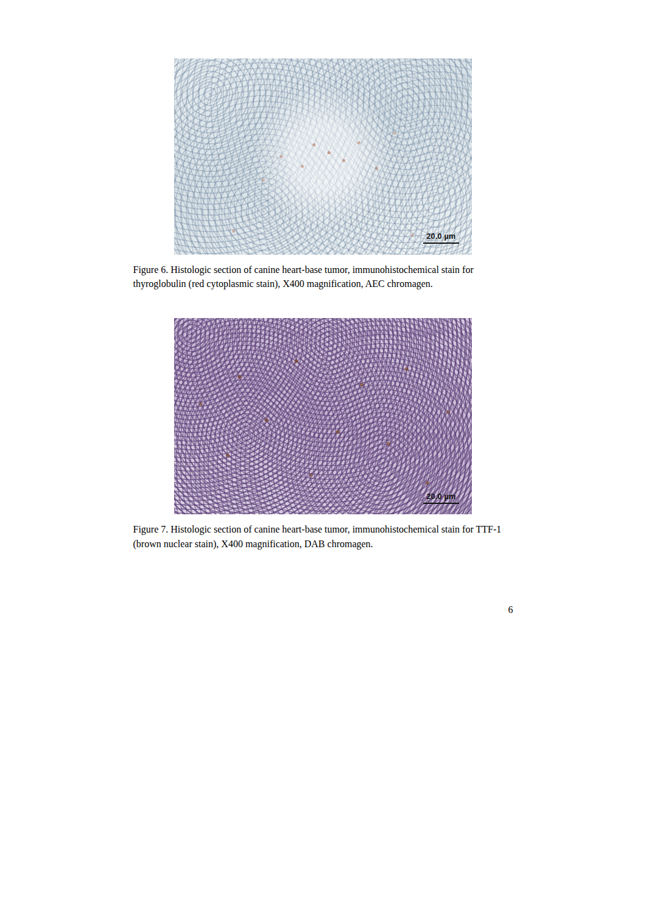20.0 µm
Figure 6. Histologic section of canine heart-base tumor, immunohistochemical stain for thyroglobulin (red cytoplasmic stain), X400 magnification, AEC chromagen.
20.0 µm
Figure 7. Histologic section of canine heart-base tumor, immunohistochemical stain for TTF-1 (brown nuclear stain), X400 magnification, DAB chromagen.
6